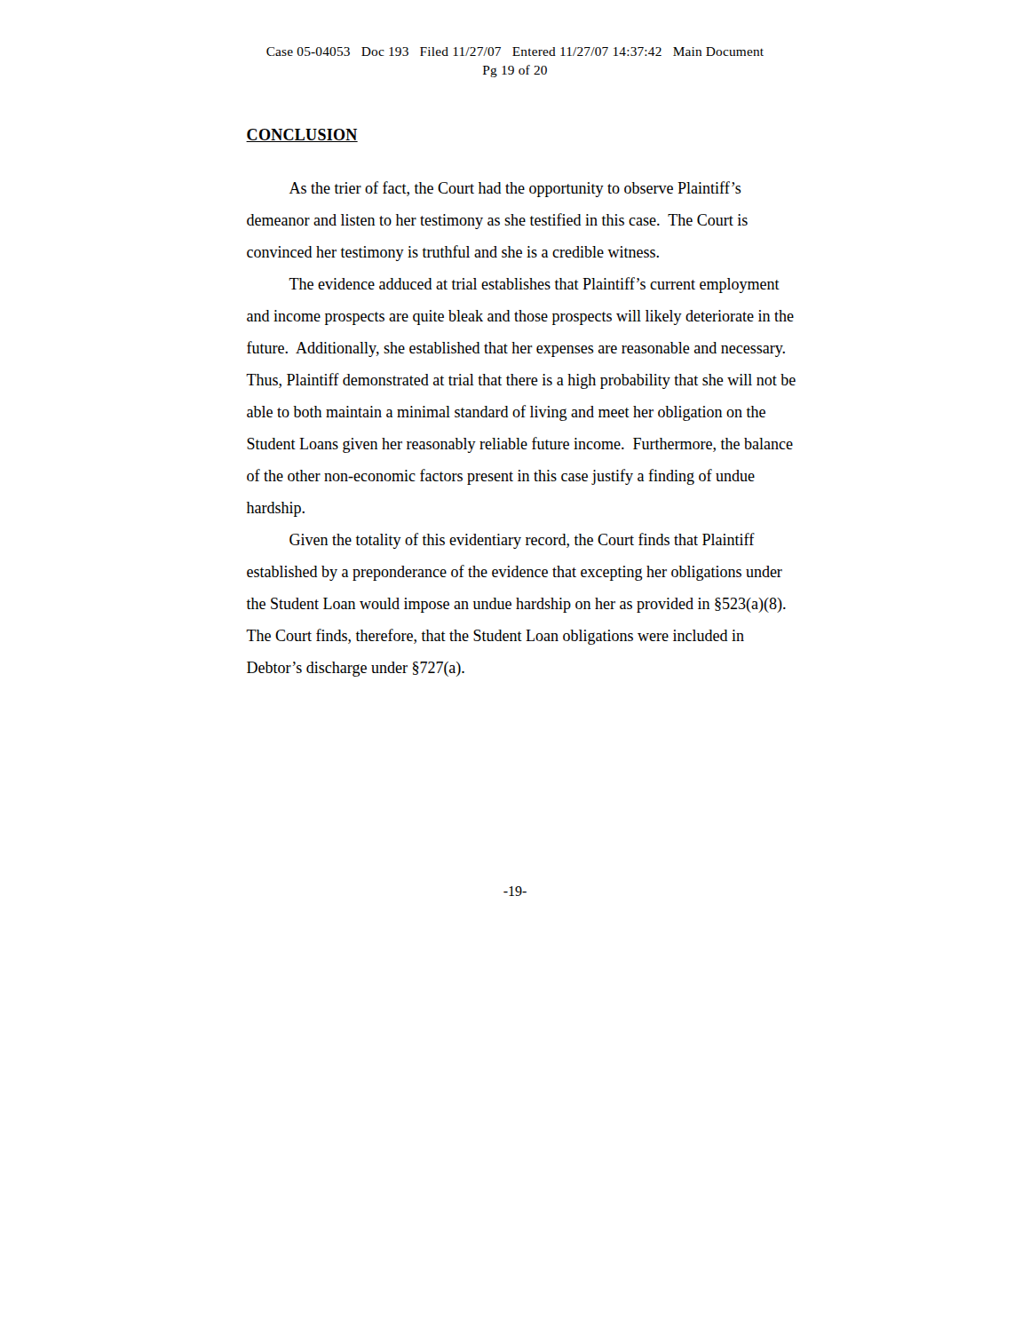Case 05-04053 Doc 193 Filed 11/27/07 Entered 11/27/07 14:37:42 Main Document
Pg 19 of 20
CONCLUSION
As the trier of fact, the Court had the opportunity to observe Plaintiff’s demeanor and listen to her testimony as she testified in this case. The Court is convinced her testimony is truthful and she is a credible witness.
The evidence adduced at trial establishes that Plaintiff’s current employment and income prospects are quite bleak and those prospects will likely deteriorate in the future. Additionally, she established that her expenses are reasonable and necessary. Thus, Plaintiff demonstrated at trial that there is a high probability that she will not be able to both maintain a minimal standard of living and meet her obligation on the Student Loans given her reasonably reliable future income. Furthermore, the balance of the other non-economic factors present in this case justify a finding of undue hardship.
Given the totality of this evidentiary record, the Court finds that Plaintiff established by a preponderance of the evidence that excepting her obligations under the Student Loan would impose an undue hardship on her as provided in §523(a)(8). The Court finds, therefore, that the Student Loan obligations were included in Debtor’s discharge under §727(a).
-19-